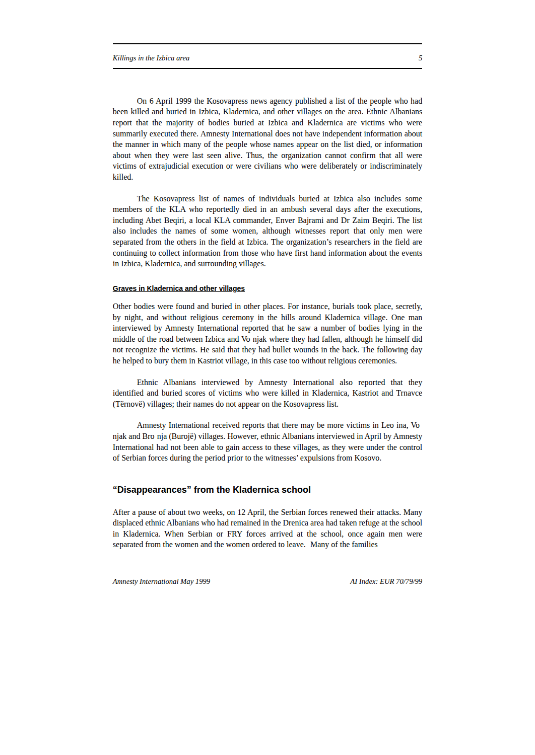Killings in the Izbica area 5
On 6 April 1999 the Kosovapress news agency published a list of the people who had been killed and buried in Izbica, Kladernica, and other villages on the area. Ethnic Albanians report that the majority of bodies buried at Izbica and Kladernica are victims who were summarily executed there. Amnesty International does not have independent information about the manner in which many of the people whose names appear on the list died, or information about when they were last seen alive. Thus, the organization cannot confirm that all were victims of extrajudicial execution or were civilians who were deliberately or indiscriminately killed.
The Kosovapress list of names of individuals buried at Izbica also includes some members of the KLA who reportedly died in an ambush several days after the executions, including Abet Beqiri, a local KLA commander, Enver Bajrami and Dr Zaim Beqiri. The list also includes the names of some women, although witnesses report that only men were separated from the others in the field at Izbica. The organization’s researchers in the field are continuing to collect information from those who have first hand information about the events in Izbica, Kladernica, and surrounding villages.
Graves in Kladernica and other villages
Other bodies were found and buried in other places. For instance, burials took place, secretly, by night, and without religious ceremony in the hills around Kladernica village. One man interviewed by Amnesty International reported that he saw a number of bodies lying in the middle of the road between Izbica and Vo njak where they had fallen, although he himself did not recognize the victims. He said that they had bullet wounds in the back. The following day he helped to bury them in Kastriot village, in this case too without religious ceremonies.
Ethnic Albanians interviewed by Amnesty International also reported that they identified and buried scores of victims who were killed in Kladernica, Kastriot and Trnavce (Tërnovë) villages; their names do not appear on the Kosovapress list.
Amnesty International received reports that there may be more victims in Leo ina, Vo njak and Bro nja (Burojë) villages. However, ethnic Albanians interviewed in April by Amnesty International had not been able to gain access to these villages, as they were under the control of Serbian forces during the period prior to the witnesses’ expulsions from Kosovo.
“Disappearances” from the Kladernica school
After a pause of about two weeks, on 12 April, the Serbian forces renewed their attacks. Many displaced ethnic Albanians who had remained in the Drenica area had taken refuge at the school in Kladernica. When Serbian or FRY forces arrived at the school, once again men were separated from the women and the women ordered to leave. Many of the families
Amnesty International May 1999 AI Index: EUR 70/79/99